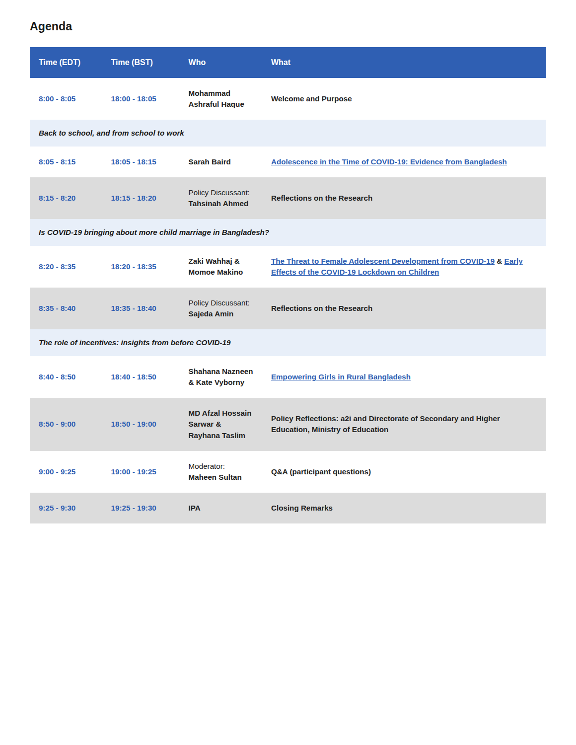Agenda
| Time (EDT) | Time (BST) | Who | What |
| --- | --- | --- | --- |
| 8:00 - 8:05 | 18:00 - 18:05 | Mohammad Ashraful Haque | Welcome and Purpose |
| Back to school, and from school to work |
| 8:05 - 8:15 | 18:05 - 18:15 | Sarah Baird | Adolescence in the Time of COVID-19: Evidence from Bangladesh |
| 8:15 - 8:20 | 18:15 - 18:20 | Policy Discussant: Tahsinah Ahmed | Reflections on the Research |
| Is COVID-19 bringing about more child marriage in Bangladesh? |
| 8:20 - 8:35 | 18:20 - 18:35 | Zaki Wahhaj & Momoe Makino | The Threat to Female Adolescent Development from COVID-19 & Early Effects of the COVID-19 Lockdown on Children |
| 8:35 - 8:40 | 18:35 - 18:40 | Policy Discussant: Sajeda Amin | Reflections on the Research |
| The role of incentives: insights from before COVID-19 |
| 8:40 - 8:50 | 18:40 - 18:50 | Shahana Nazneen & Kate Vyborny | Empowering Girls in Rural Bangladesh |
| 8:50 - 9:00 | 18:50 - 19:00 | MD Afzal Hossain Sarwar & Rayhana Taslim | Policy Reflections: a2i and Directorate of Secondary and Higher Education, Ministry of Education |
| 9:00 - 9:25 | 19:00 - 19:25 | Moderator: Maheen Sultan | Q&A (participant questions) |
| 9:25 - 9:30 | 19:25 - 19:30 | IPA | Closing Remarks |